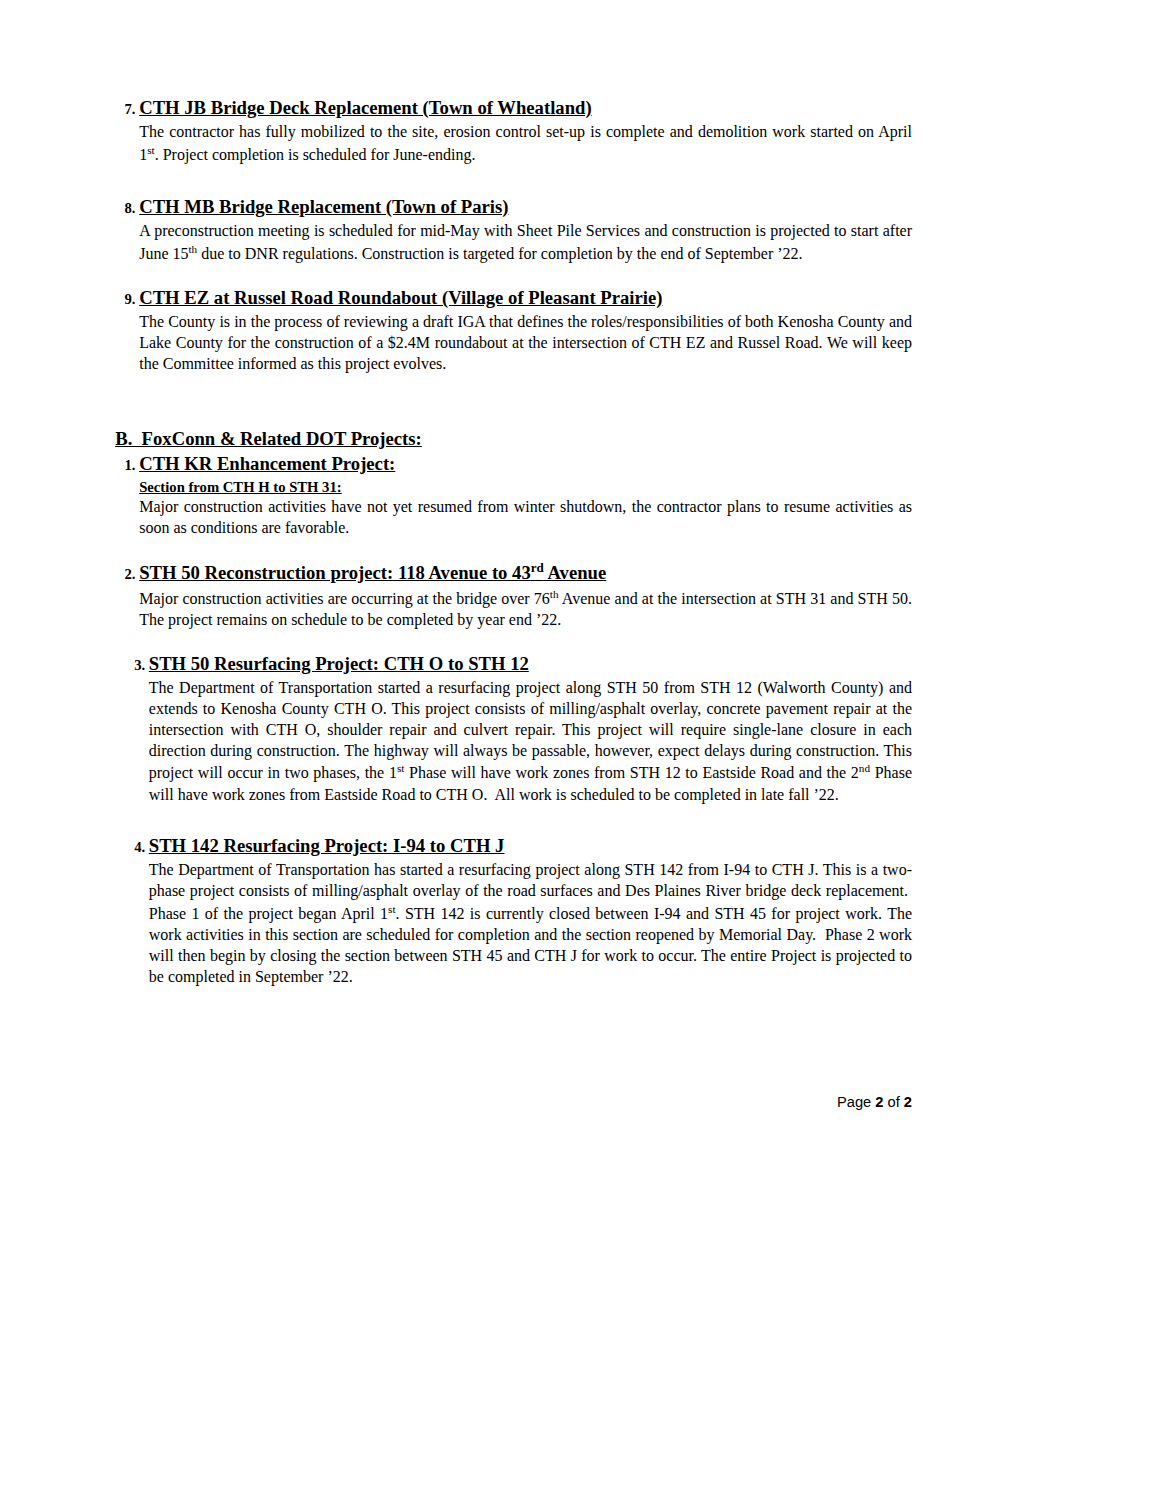CTH JB Bridge Deck Replacement (Town of Wheatland)
The contractor has fully mobilized to the site, erosion control set-up is complete and demolition work started on April 1st. Project completion is scheduled for June-ending.
CTH MB Bridge Replacement (Town of Paris)
A preconstruction meeting is scheduled for mid-May with Sheet Pile Services and construction is projected to start after June 15th due to DNR regulations. Construction is targeted for completion by the end of September ’22.
CTH EZ at Russel Road Roundabout (Village of Pleasant Prairie)
The County is in the process of reviewing a draft IGA that defines the roles/responsibilities of both Kenosha County and Lake County for the construction of a $2.4M roundabout at the intersection of CTH EZ and Russel Road. We will keep the Committee informed as this project evolves.
B. FoxConn & Related DOT Projects:
CTH KR Enhancement Project: Section from CTH H to STH 31:
Major construction activities have not yet resumed from winter shutdown, the contractor plans to resume activities as soon as conditions are favorable.
STH 50 Reconstruction project: 118 Avenue to 43rd Avenue
Major construction activities are occurring at the bridge over 76th Avenue and at the intersection at STH 31 and STH 50. The project remains on schedule to be completed by year end ’22.
STH 50 Resurfacing Project: CTH O to STH 12
The Department of Transportation started a resurfacing project along STH 50 from STH 12 (Walworth County) and extends to Kenosha County CTH O. This project consists of milling/asphalt overlay, concrete pavement repair at the intersection with CTH O, shoulder repair and culvert repair. This project will require single-lane closure in each direction during construction. The highway will always be passable, however, expect delays during construction. This project will occur in two phases, the 1st Phase will have work zones from STH 12 to Eastside Road and the 2nd Phase will have work zones from Eastside Road to CTH O. All work is scheduled to be completed in late fall ’22.
STH 142 Resurfacing Project: I-94 to CTH J
The Department of Transportation has started a resurfacing project along STH 142 from I-94 to CTH J. This is a two-phase project consists of milling/asphalt overlay of the road surfaces and Des Plaines River bridge deck replacement. Phase 1 of the project began April 1st. STH 142 is currently closed between I-94 and STH 45 for project work. The work activities in this section are scheduled for completion and the section reopened by Memorial Day. Phase 2 work will then begin by closing the section between STH 45 and CTH J for work to occur. The entire Project is projected to be completed in September ’22.
Page 2 of 2